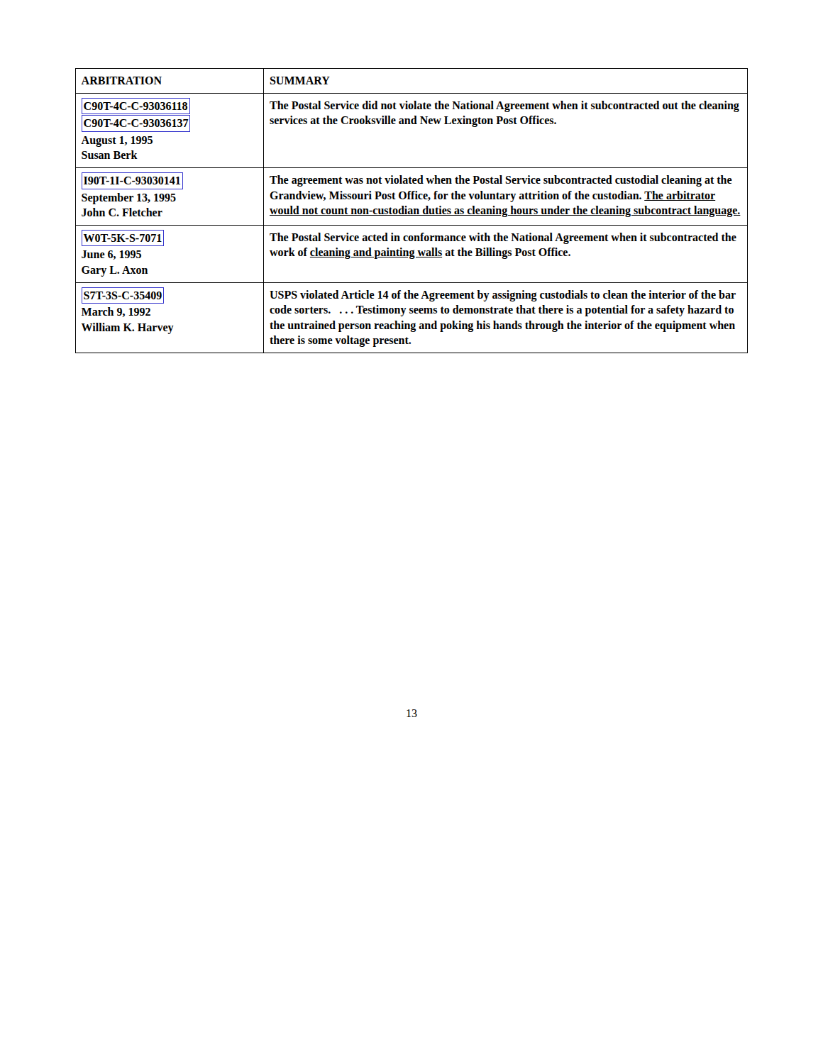| ARBITRATION | SUMMARY |
| --- | --- |
| C90T-4C-C-93036118 C90T-4C-C-93036137 August 1, 1995 Susan Berk | The Postal Service did not violate the National Agreement when it subcontracted out the cleaning services at the Crooksville and New Lexington Post Offices. |
| I90T-1I-C-93030141 September 13, 1995 John C. Fletcher | The agreement was not violated when the Postal Service subcontracted custodial cleaning at the Grandview, Missouri Post Office, for the voluntary attrition of the custodian. The arbitrator would not count non-custodian duties as cleaning hours under the cleaning subcontract language. |
| W0T-5K-S-7071 June 6, 1995 Gary L. Axon | The Postal Service acted in conformance with the National Agreement when it subcontracted the work of cleaning and painting walls at the Billings Post Office. |
| S7T-3S-C-35409 March 9, 1992 William K. Harvey | USPS violated Article 14 of the Agreement by assigning custodials to clean the interior of the bar code sorters. . . . Testimony seems to demonstrate that there is a potential for a safety hazard to the untrained person reaching and poking his hands through the interior of the equipment when there is some voltage present. |
13